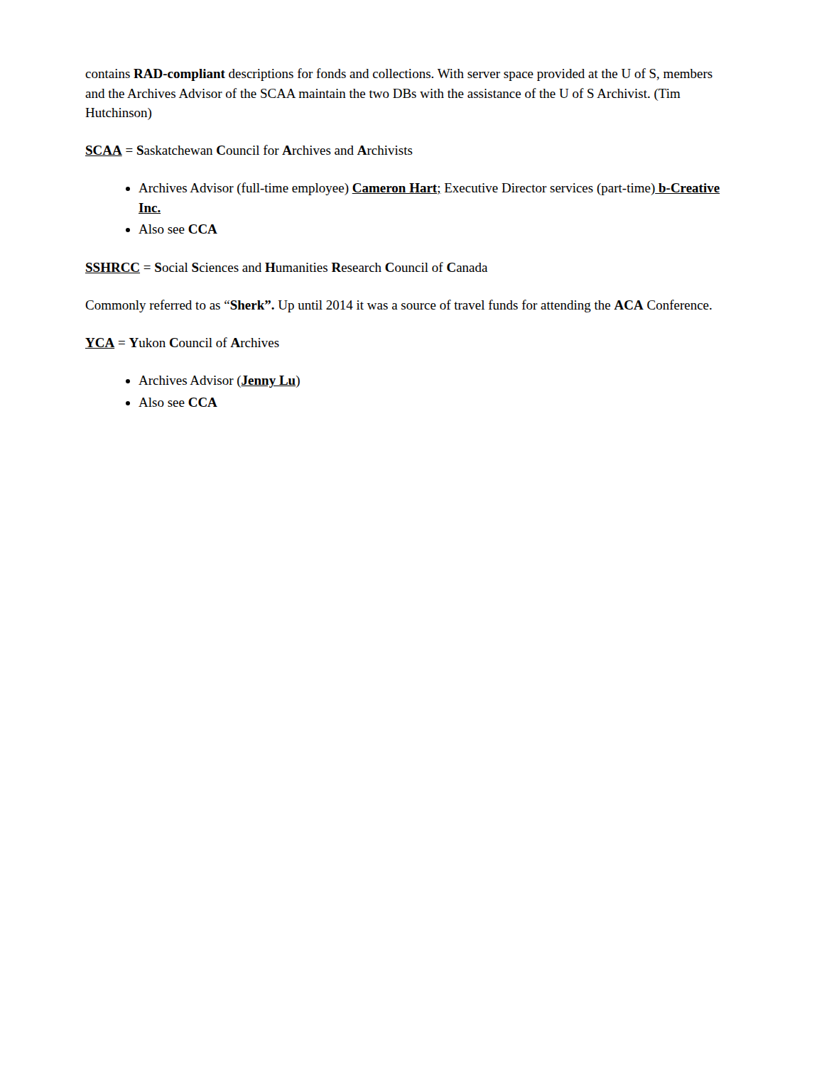contains RAD-compliant descriptions for fonds and collections. With server space provided at the U of S, members and the Archives Advisor of the SCAA maintain the two DBs with the assistance of the U of S Archivist. (Tim Hutchinson)
SCAA = Saskatchewan Council for Archives and Archivists
Archives Advisor (full-time employee) Cameron Hart; Executive Director services (part-time) b-Creative Inc.
Also see CCA
SSHRCC = Social Sciences and Humanities Research Council of Canada
Commonly referred to as “Sherk”. Up until 2014 it was a source of travel funds for attending the ACA Conference.
YCA = Yukon Council of Archives
Archives Advisor (Jenny Lu)
Also see CCA